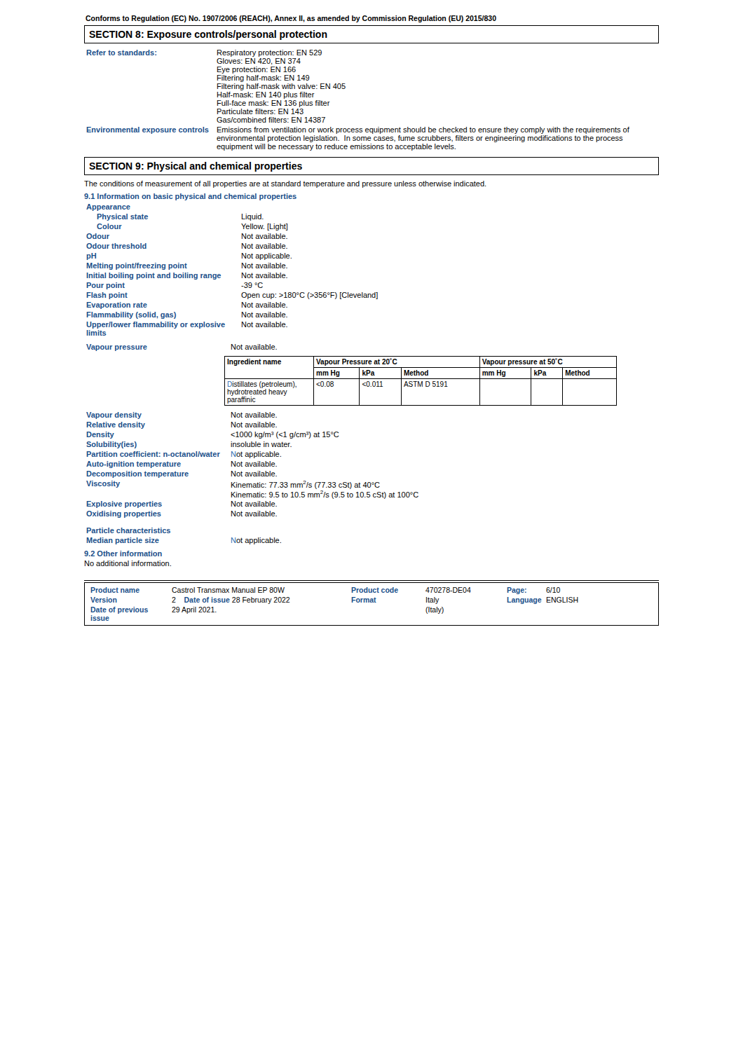Conforms to Regulation (EC) No. 1907/2006 (REACH), Annex II, as amended by Commission Regulation (EU) 2015/830
SECTION 8: Exposure controls/personal protection
| Refer to standards: | Respiratory protection: EN 529 Gloves: EN 420, EN 374 Eye protection: EN 166 Filtering half-mask: EN 149 Filtering half-mask with valve: EN 405 Half-mask: EN 140 plus filter Full-face mask: EN 136 plus filter Particulate filters: EN 143 Gas/combined filters: EN 14387 |
| Environmental exposure controls | Emissions from ventilation or work process equipment should be checked to ensure they comply with the requirements of environmental protection legislation. In some cases, fume scrubbers, filters or engineering modifications to the process equipment will be necessary to reduce emissions to acceptable levels. |
SECTION 9: Physical and chemical properties
The conditions of measurement of all properties are at standard temperature and pressure unless otherwise indicated.
9.1 Information on basic physical and chemical properties
| Appearance | |
| Physical state | Liquid. |
| Colour | Yellow. [Light] |
| Odour | Not available. |
| Odour threshold | Not available. |
| pH | Not applicable. |
| Melting point/freezing point | Not available. |
| Initial boiling point and boiling range | Not available. |
| Pour point | -39 °C |
| Flash point | Open cup: >180°C (>356°F) [Cleveland] |
| Evaporation rate | Not available. |
| Flammability (solid, gas) | Not available. |
| Upper/lower flammability or explosive limits | Not available. |
| Vapour pressure | Not available. |
| Ingredient name | Vapour Pressure at 20˚C | Vapour pressure at 50˚C |
| --- | --- | --- |
| mm Hg | kPa | Method | mm Hg | kPa | Method |
| D istillates (petroleum), hydrotreated heavy paraffinic | <0.08 | <0.011 | ASTM D 5191 | | | |
| Vapour density | Not available. |
| Relative density | Not available. |
| Density | <1000 kg/m³ (<1 g/cm³) at 15°C |
| Solubility(ies) | insoluble in water. |
| Partition coefficient: n-octanol/water | N ot applicable. |
| Auto-ignition temperature | Not available. |
| Decomposition temperature | Not available. |
| Viscosity | Kinematic: 77.33 mm 2 /s (77.33 cSt) at 40°C Kinematic: 9.5 to 10.5 mm 2 /s (9.5 to 10.5 cSt) at 100°C |
| Explosive properties | Not available. |
| Oxidising properties | Not available. |
| Particle characteristics | |
| Median particle size | N ot applicable. |
9.2 Other information
No additional information.
| Product name | Castrol Transmax Manual EP 80W | Product code | 470278-DE04 | Page: | 6/10 |
| Version | 2 Date of issue 28 February 2022 | Format | Italy | Language | ENGLISH |
| Date of previous issue | 29 April 2021. | | (Italy) | | |